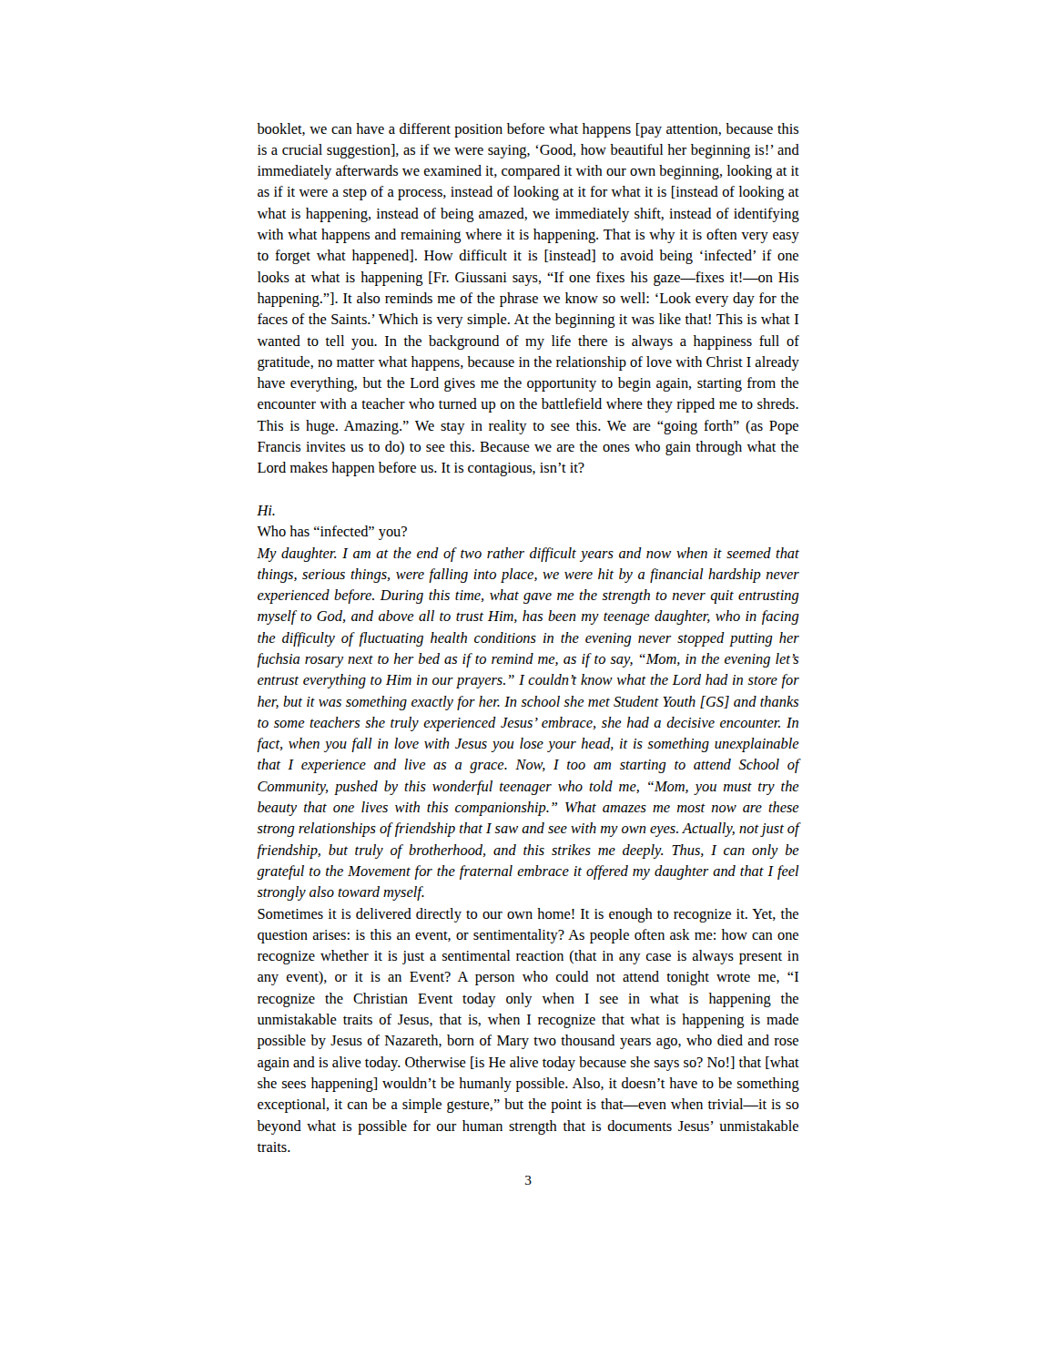booklet, we can have a different position before what happens [pay attention, because this is a crucial suggestion], as if we were saying, ‘Good, how beautiful her beginning is!’ and immediately afterwards we examined it, compared it with our own beginning, looking at it as if it were a step of a process, instead of looking at it for what it is [instead of looking at what is happening, instead of being amazed, we immediately shift, instead of identifying with what happens and remaining where it is happening. That is why it is often very easy to forget what happened]. How difficult it is [instead] to avoid being ‘infected’ if one looks at what is happening [Fr. Giussani says, “If one fixes his gaze—fixes it!—on His happening.”]. It also reminds me of the phrase we know so well: ‘Look every day for the faces of the Saints.’ Which is very simple. At the beginning it was like that! This is what I wanted to tell you. In the background of my life there is always a happiness full of gratitude, no matter what happens, because in the relationship of love with Christ I already have everything, but the Lord gives me the opportunity to begin again, starting from the encounter with a teacher who turned up on the battlefield where they ripped me to shreds. This is huge. Amazing.” We stay in reality to see this. We are “going forth” (as Pope Francis invites us to do) to see this. Because we are the ones who gain through what the Lord makes happen before us. It is contagious, isn’t it?
Hi.
Who has “infected” you?
My daughter. I am at the end of two rather difficult years and now when it seemed that things, serious things, were falling into place, we were hit by a financial hardship never experienced before. During this time, what gave me the strength to never quit entrusting myself to God, and above all to trust Him, has been my teenage daughter, who in facing the difficulty of fluctuating health conditions in the evening never stopped putting her fuchsia rosary next to her bed as if to remind me, as if to say, “Mom, in the evening let’s entrust everything to Him in our prayers.” I couldn’t know what the Lord had in store for her, but it was something exactly for her. In school she met Student Youth [GS] and thanks to some teachers she truly experienced Jesus’ embrace, she had a decisive encounter. In fact, when you fall in love with Jesus you lose your head, it is something unexplainable that I experience and live as a grace. Now, I too am starting to attend School of Community, pushed by this wonderful teenager who told me, “Mom, you must try the beauty that one lives with this companionship.” What amazes me most now are these strong relationships of friendship that I saw and see with my own eyes. Actually, not just of friendship, but truly of brotherhood, and this strikes me deeply. Thus, I can only be grateful to the Movement for the fraternal embrace it offered my daughter and that I feel strongly also toward myself.
Sometimes it is delivered directly to our own home! It is enough to recognize it. Yet, the question arises: is this an event, or sentimentality? As people often ask me: how can one recognize whether it is just a sentimental reaction (that in any case is always present in any event), or it is an Event? A person who could not attend tonight wrote me, “I recognize the Christian Event today only when I see in what is happening the unmistakable traits of Jesus, that is, when I recognize that what is happening is made possible by Jesus of Nazareth, born of Mary two thousand years ago, who died and rose again and is alive today. Otherwise [is He alive today because she says so? No!] that [what she sees happening] wouldn’t be humanly possible. Also, it doesn’t have to be something exceptional, it can be a simple gesture,” but the point is that—even when trivial—it is so beyond what is possible for our human strength that is documents Jesus’ unmistakable traits.
3